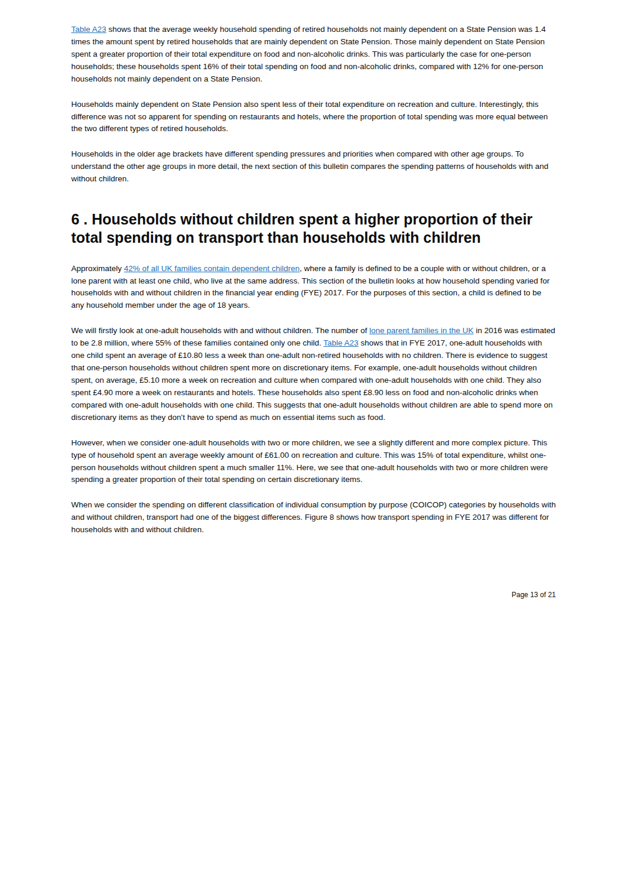Table A23 shows that the average weekly household spending of retired households not mainly dependent on a State Pension was 1.4 times the amount spent by retired households that are mainly dependent on State Pension. Those mainly dependent on State Pension spent a greater proportion of their total expenditure on food and non-alcoholic drinks. This was particularly the case for one-person households; these households spent 16% of their total spending on food and non-alcoholic drinks, compared with 12% for one-person households not mainly dependent on a State Pension.
Households mainly dependent on State Pension also spent less of their total expenditure on recreation and culture. Interestingly, this difference was not so apparent for spending on restaurants and hotels, where the proportion of total spending was more equal between the two different types of retired households.
Households in the older age brackets have different spending pressures and priorities when compared with other age groups. To understand the other age groups in more detail, the next section of this bulletin compares the spending patterns of households with and without children.
6 . Households without children spent a higher proportion of their total spending on transport than households with children
Approximately 42% of all UK families contain dependent children, where a family is defined to be a couple with or without children, or a lone parent with at least one child, who live at the same address. This section of the bulletin looks at how household spending varied for households with and without children in the financial year ending (FYE) 2017. For the purposes of this section, a child is defined to be any household member under the age of 18 years.
We will firstly look at one-adult households with and without children. The number of lone parent families in the UK in 2016 was estimated to be 2.8 million, where 55% of these families contained only one child. Table A23 shows that in FYE 2017, one-adult households with one child spent an average of £10.80 less a week than one-adult non-retired households with no children. There is evidence to suggest that one-person households without children spent more on discretionary items. For example, one-adult households without children spent, on average, £5.10 more a week on recreation and culture when compared with one-adult households with one child. They also spent £4.90 more a week on restaurants and hotels. These households also spent £8.90 less on food and non-alcoholic drinks when compared with one-adult households with one child. This suggests that one-adult households without children are able to spend more on discretionary items as they don't have to spend as much on essential items such as food.
However, when we consider one-adult households with two or more children, we see a slightly different and more complex picture. This type of household spent an average weekly amount of £61.00 on recreation and culture. This was 15% of total expenditure, whilst one-person households without children spent a much smaller 11%. Here, we see that one-adult households with two or more children were spending a greater proportion of their total spending on certain discretionary items.
When we consider the spending on different classification of individual consumption by purpose (COICOP) categories by households with and without children, transport had one of the biggest differences. Figure 8 shows how transport spending in FYE 2017 was different for households with and without children.
Page 13 of 21